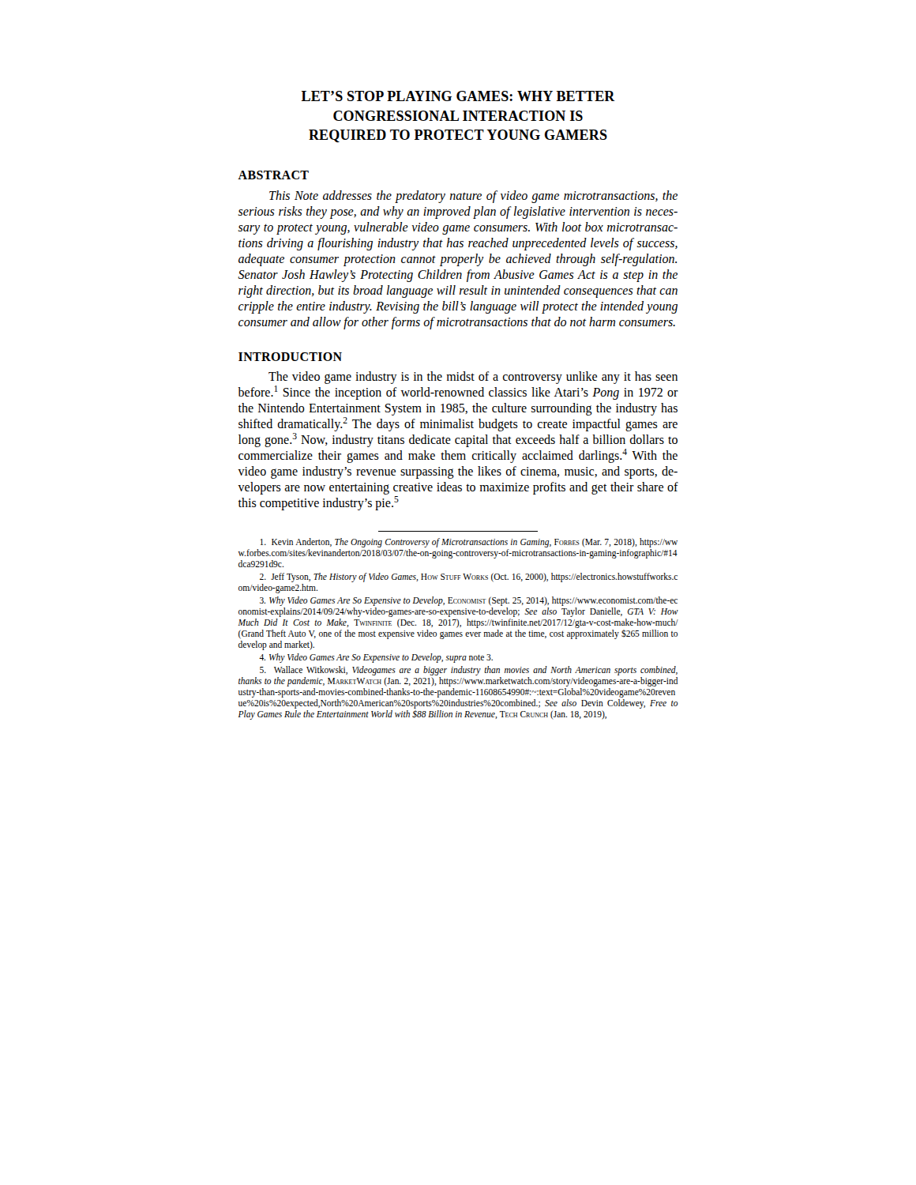Let’s Stop Playing Games: Why Better
Congressional Interaction Is
Required to Protect Young Gamers
Abstract
This Note addresses the predatory nature of video game microtransactions, the serious risks they pose, and why an improved plan of legislative intervention is necessary to protect young, vulnerable video game consumers. With loot box microtransactions driving a flourishing industry that has reached unprecedented levels of success, adequate consumer protection cannot properly be achieved through self-regulation. Senator Josh Hawley’s Protecting Children from Abusive Games Act is a step in the right direction, but its broad language will result in unintended consequences that can cripple the entire industry. Revising the bill’s language will protect the intended young consumer and allow for other forms of microtransactions that do not harm consumers.
Introduction
The video game industry is in the midst of a controversy unlike any it has seen before.1 Since the inception of world-renowned classics like Atari’s Pong in 1972 or the Nintendo Entertainment System in 1985, the culture surrounding the industry has shifted dramatically.2 The days of minimalist budgets to create impactful games are long gone.3 Now, industry titans dedicate capital that exceeds half a billion dollars to commercialize their games and make them critically acclaimed darlings.4 With the video game industry’s revenue surpassing the likes of cinema, music, and sports, developers are now entertaining creative ideas to maximize profits and get their share of this competitive industry’s pie.5
1. Kevin Anderton, The Ongoing Controversy of Microtransactions in Gaming, Forbes (Mar. 7, 2018), https://www.forbes.com/sites/kevinanderton/2018/03/07/the-on-going-controversy-of-microtransactions-in-gaming-infographic/#14dca9291d9c.
2. Jeff Tyson, The History of Video Games, How Stuff Works (Oct. 16, 2000), https://electronics.howstuffworks.com/video-game2.htm.
3. Why Video Games Are So Expensive to Develop, Economist (Sept. 25, 2014), https://www.economist.com/the-economist-explains/2014/09/24/why-video-games-are-so-expensive-to-develop; See also Taylor Danielle, GTA V: How Much Did It Cost to Make, Twinfinite (Dec. 18, 2017), https://twinfinite.net/2017/12/gta-v-cost-make-how-much/ (Grand Theft Auto V, one of the most expensive video games ever made at the time, cost approximately $265 million to develop and market).
4. Why Video Games Are So Expensive to Develop, supra note 3.
5. Wallace Witkowski, Videogames are a bigger industry than movies and North American sports combined, thanks to the pandemic, MarketWatch (Jan. 2, 2021), https://www.marketwatch.com/story/videogames-are-a-bigger-industry-than-sports-and-movies-combined-thanks-to-the-pandemic-11608654990#:~:text=Global%20videogame%20revenue%20is%20expected,North%20American%20sports%20industries%20combined.; See also Devin Coldewey, Free to Play Games Rule the Entertainment World with $88 Billion in Revenue, Tech Crunch (Jan. 18, 2019),